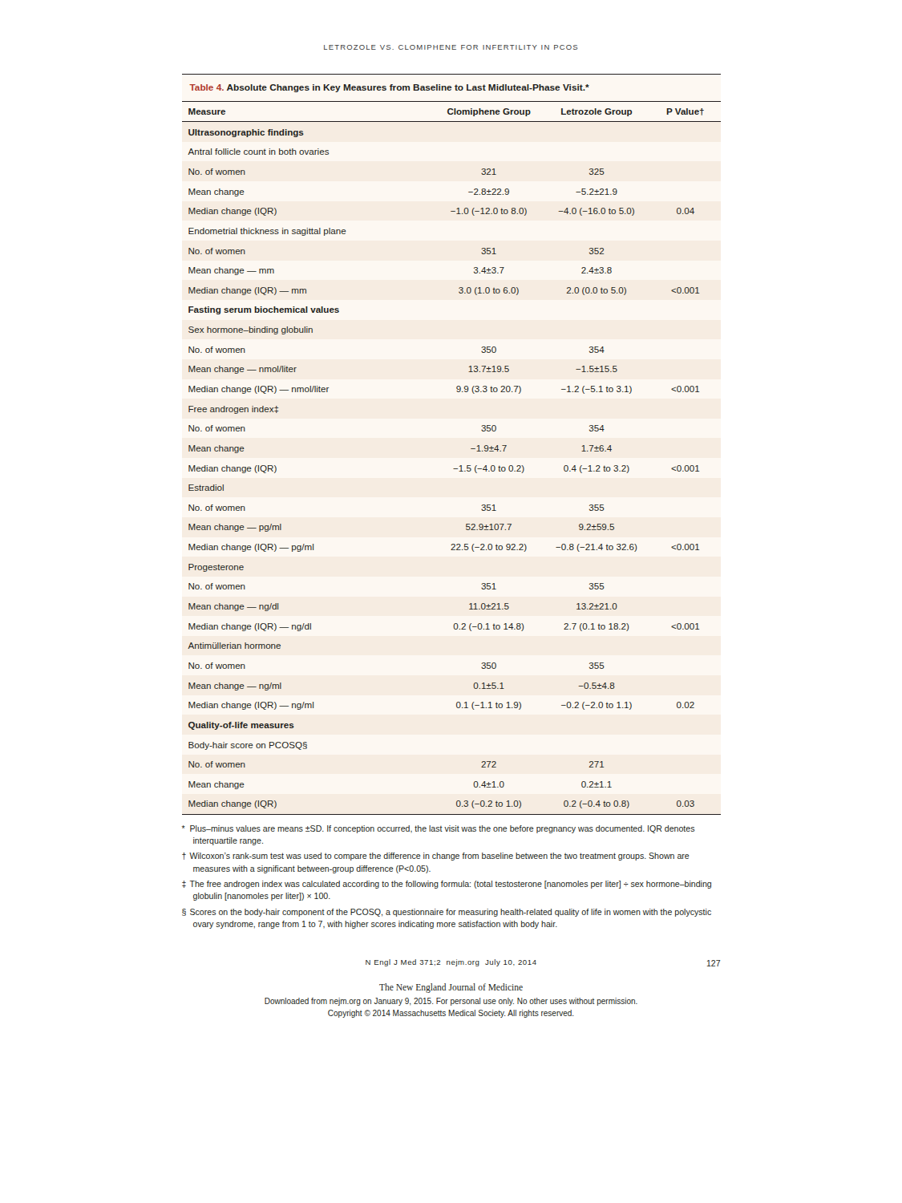Letrozole vs. Clomiphene for Infertility in PCOS
Table 4. Absolute Changes in Key Measures from Baseline to Last Midluteal-Phase Visit.*
| Measure | Clomiphene Group | Letrozole Group | P Value† |
| --- | --- | --- | --- |
| Ultrasonographic findings | | | |
| Antral follicle count in both ovaries | | | |
| No. of women | 321 | 325 | |
| Mean change | −2.8±22.9 | −5.2±21.9 | |
| Median change (IQR) | −1.0 (−12.0 to 8.0) | −4.0 (−16.0 to 5.0) | 0.04 |
| Endometrial thickness in sagittal plane | | | |
| No. of women | 351 | 352 | |
| Mean change — mm | 3.4±3.7 | 2.4±3.8 | |
| Median change (IQR) — mm | 3.0 (1.0 to 6.0) | 2.0 (0.0 to 5.0) | <0.001 |
| Fasting serum biochemical values | | | |
| Sex hormone–binding globulin | | | |
| No. of women | 350 | 354 | |
| Mean change — nmol/liter | 13.7±19.5 | −1.5±15.5 | |
| Median change (IQR) — nmol/liter | 9.9 (3.3 to 20.7) | −1.2 (−5.1 to 3.1) | <0.001 |
| Free androgen index‡ | | | |
| No. of women | 350 | 354 | |
| Mean change | −1.9±4.7 | 1.7±6.4 | |
| Median change (IQR) | −1.5 (−4.0 to 0.2) | 0.4 (−1.2 to 3.2) | <0.001 |
| Estradiol | | | |
| No. of women | 351 | 355 | |
| Mean change — pg/ml | 52.9±107.7 | 9.2±59.5 | |
| Median change (IQR) — pg/ml | 22.5 (−2.0 to 92.2) | −0.8 (−21.4 to 32.6) | <0.001 |
| Progesterone | | | |
| No. of women | 351 | 355 | |
| Mean change — ng/dl | 11.0±21.5 | 13.2±21.0 | |
| Median change (IQR) — ng/dl | 0.2 (−0.1 to 14.8) | 2.7 (0.1 to 18.2) | <0.001 |
| Antimüllerian hormone | | | |
| No. of women | 350 | 355 | |
| Mean change — ng/ml | 0.1±5.1 | −0.5±4.8 | |
| Median change (IQR) — ng/ml | 0.1 (−1.1 to 1.9) | −0.2 (−2.0 to 1.1) | 0.02 |
| Quality-of-life measures | | | |
| Body-hair score on PCOSQ§ | | | |
| No. of women | 272 | 271 | |
| Mean change | 0.4±1.0 | 0.2±1.1 | |
| Median change (IQR) | 0.3 (−0.2 to 1.0) | 0.2 (−0.4 to 0.8) | 0.03 |
*Plus–minus values are means ±SD. If conception occurred, the last visit was the one before pregnancy was documented. IQR denotes interquartile range.
†Wilcoxon’s rank-sum test was used to compare the difference in change from baseline between the two treatment groups. Shown are measures with a significant between-group difference (P<0.05).
‡The free androgen index was calculated according to the following formula: (total testosterone [nanomoles per liter] ÷ sex hormone–binding globulin [nanomoles per liter]) × 100.
§Scores on the body-hair component of the PCOSQ, a questionnaire for measuring health-related quality of life in women with the polycystic ovary syndrome, range from 1 to 7, with higher scores indicating more satisfaction with body hair.
127 N Engl J Med 371;2 nejm.org July 10, 2014
The New England Journal of Medicine
Downloaded from nejm.org on January 9, 2015. For personal use only. No other uses without permission.
Copyright © 2014 Massachusetts Medical Society. All rights reserved.